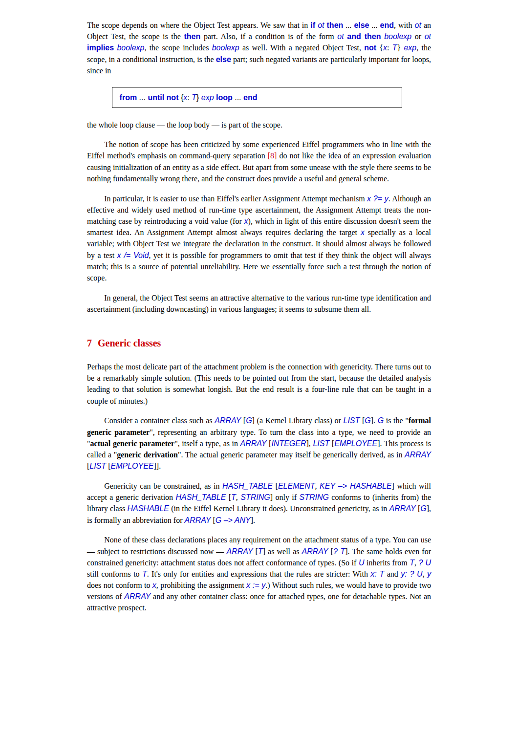The scope depends on where the Object Test appears. We saw that in if ot then ... else ... end, with ot an Object Test, the scope is the then part. Also, if a condition is of the form ot and then boolexp or ot implies boolexp, the scope includes boolexp as well. With a negated Object Test, not {x: T} exp, the scope, in a conditional instruction, is the else part; such negated variants are particularly important for loops, since in
from ... until not {x: T} exp loop ... end
the whole loop clause — the loop body — is part of the scope.
The notion of scope has been criticized by some experienced Eiffel programmers who in line with the Eiffel method's emphasis on command-query separation [8] do not like the idea of an expression evaluation causing initialization of an entity as a side effect. But apart from some unease with the style there seems to be nothing fundamentally wrong there, and the construct does provide a useful and general scheme.
In particular, it is easier to use than Eiffel's earlier Assignment Attempt mechanism x ?= y. Although an effective and widely used method of run-time type ascertainment, the Assignment Attempt treats the non-matching case by reintroducing a void value (for x), which in light of this entire discussion doesn't seem the smartest idea. An Assignment Attempt almost always requires declaring the target x specially as a local variable; with Object Test we integrate the declaration in the construct. It should almost always be followed by a test x /= Void, yet it is possible for programmers to omit that test if they think the object will always match; this is a source of potential unreliability. Here we essentially force such a test through the notion of scope.
In general, the Object Test seems an attractive alternative to the various run-time type identification and ascertainment (including downcasting) in various languages; it seems to subsume them all.
7 Generic classes
Perhaps the most delicate part of the attachment problem is the connection with genericity. There turns out to be a remarkably simple solution. (This needs to be pointed out from the start, because the detailed analysis leading to that solution is somewhat longish. But the end result is a four-line rule that can be taught in a couple of minutes.)
Consider a container class such as ARRAY [G] (a Kernel Library class) or LIST [G]. G is the "formal generic parameter", representing an arbitrary type. To turn the class into a type, we need to provide an "actual generic parameter", itself a type, as in ARRAY [INTEGER], LIST [EMPLOYEE]. This process is called a "generic derivation". The actual generic parameter may itself be generically derived, as in ARRAY [LIST [EMPLOYEE]].
Genericity can be constrained, as in HASH_TABLE [ELEMENT, KEY –> HASHABLE] which will accept a generic derivation HASH_TABLE [T, STRING] only if STRING conforms to (inherits from) the library class HASHABLE (in the Eiffel Kernel Library it does). Unconstrained genericity, as in ARRAY [G], is formally an abbreviation for ARRAY [G –> ANY].
None of these class declarations places any requirement on the attachment status of a type. You can use — subject to restrictions discussed now — ARRAY [T] as well as ARRAY [? T]. The same holds even for constrained genericity: attachment status does not affect conformance of types. (So if U inherits from T, ? U still conforms to T. It's only for entities and expressions that the rules are stricter: With x: T and y: ? U, y does not conform to x, prohibiting the assignment x := y.) Without such rules, we would have to provide two versions of ARRAY and any other container class: once for attached types, one for detachable types. Not an attractive prospect.